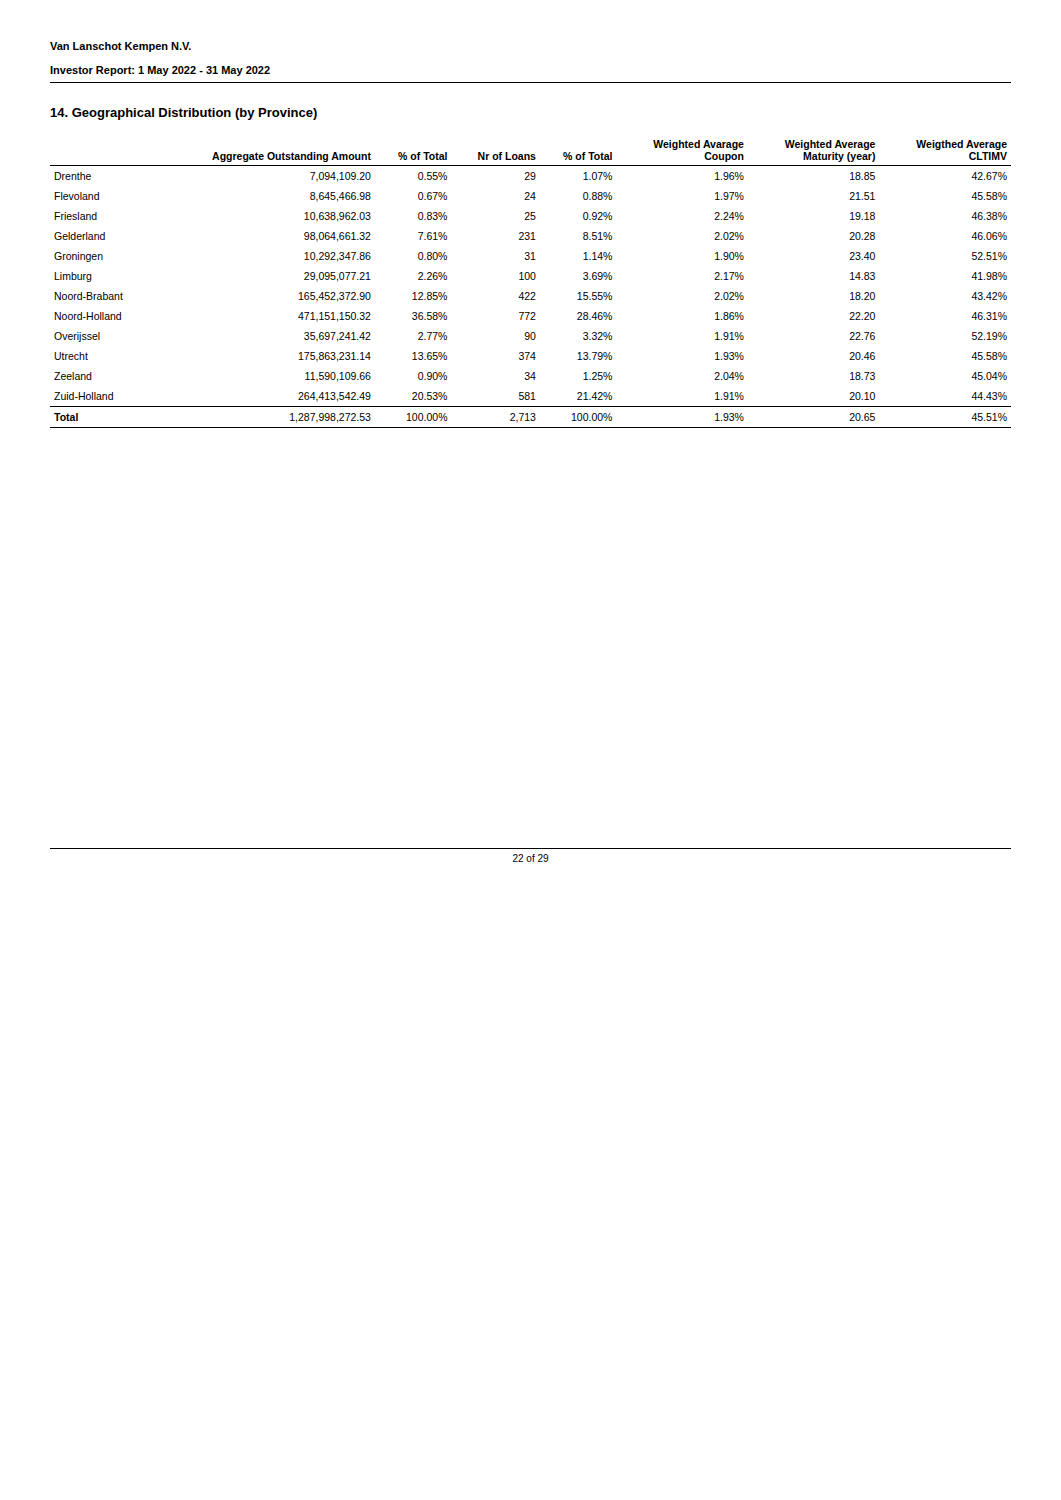Van Lanschot Kempen N.V.
Investor Report: 1 May 2022 - 31 May 2022
14. Geographical Distribution (by Province)
| | Aggregate Outstanding Amount | % of Total | Nr of Loans | % of Total | Weighted Avarage Coupon | Weighted Average Maturity (year) | Weigthed Average CLTIMV |
| --- | --- | --- | --- | --- | --- | --- | --- |
| Drenthe | 7,094,109.20 | 0.55% | 29 | 1.07% | 1.96% | 18.85 | 42.67% |
| Flevoland | 8,645,466.98 | 0.67% | 24 | 0.88% | 1.97% | 21.51 | 45.58% |
| Friesland | 10,638,962.03 | 0.83% | 25 | 0.92% | 2.24% | 19.18 | 46.38% |
| Gelderland | 98,064,661.32 | 7.61% | 231 | 8.51% | 2.02% | 20.28 | 46.06% |
| Groningen | 10,292,347.86 | 0.80% | 31 | 1.14% | 1.90% | 23.40 | 52.51% |
| Limburg | 29,095,077.21 | 2.26% | 100 | 3.69% | 2.17% | 14.83 | 41.98% |
| Noord-Brabant | 165,452,372.90 | 12.85% | 422 | 15.55% | 2.02% | 18.20 | 43.42% |
| Noord-Holland | 471,151,150.32 | 36.58% | 772 | 28.46% | 1.86% | 22.20 | 46.31% |
| Overijssel | 35,697,241.42 | 2.77% | 90 | 3.32% | 1.91% | 22.76 | 52.19% |
| Utrecht | 175,863,231.14 | 13.65% | 374 | 13.79% | 1.93% | 20.46 | 45.58% |
| Zeeland | 11,590,109.66 | 0.90% | 34 | 1.25% | 2.04% | 18.73 | 45.04% |
| Zuid-Holland | 264,413,542.49 | 20.53% | 581 | 21.42% | 1.91% | 20.10 | 44.43% |
| Total | 1,287,998,272.53 | 100.00% | 2,713 | 100.00% | 1.93% | 20.65 | 45.51% |
22 of 29